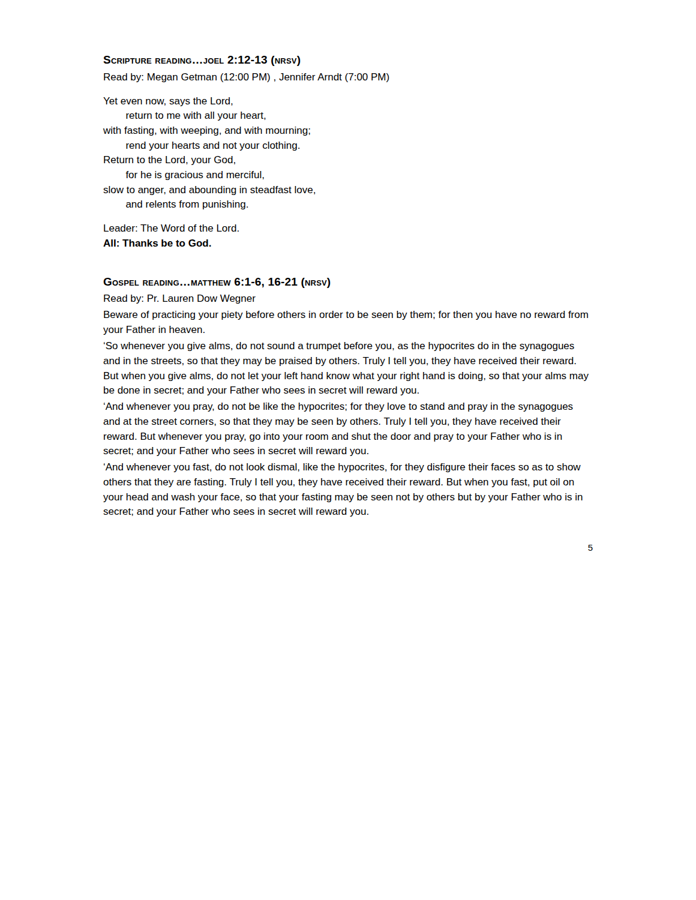Scripture Reading…Joel 2:12-13 (NRSV)
Read by: Megan Getman (12:00 PM) , Jennifer Arndt (7:00 PM)
Yet even now, says the Lord,
return to me with all your heart, with fasting, with weeping, and with mourning;
rend your hearts and not your clothing. Return to the Lord, your God,
for he is gracious and merciful, slow to anger, and abounding in steadfast love,
and relents from punishing.
Leader: The Word of the Lord.
All: Thanks be to God.
Gospel Reading…Matthew 6:1-6, 16-21 (NRSV)
Read by: Pr. Lauren Dow Wegner
Beware of practicing your piety before others in order to be seen by them; for then you have no reward from your Father in heaven.
‘So whenever you give alms, do not sound a trumpet before you, as the hypocrites do in the synagogues and in the streets, so that they may be praised by others. Truly I tell you, they have received their reward. But when you give alms, do not let your left hand know what your right hand is doing, so that your alms may be done in secret; and your Father who sees in secret will reward you.
‘And whenever you pray, do not be like the hypocrites; for they love to stand and pray in the synagogues and at the street corners, so that they may be seen by others. Truly I tell you, they have received their reward. But whenever you pray, go into your room and shut the door and pray to your Father who is in secret; and your Father who sees in secret will reward you.
‘And whenever you fast, do not look dismal, like the hypocrites, for they disfigure their faces so as to show others that they are fasting. Truly I tell you, they have received their reward. But when you fast, put oil on your head and wash your face, so that your fasting may be seen not by others but by your Father who is in secret; and your Father who sees in secret will reward you.
5